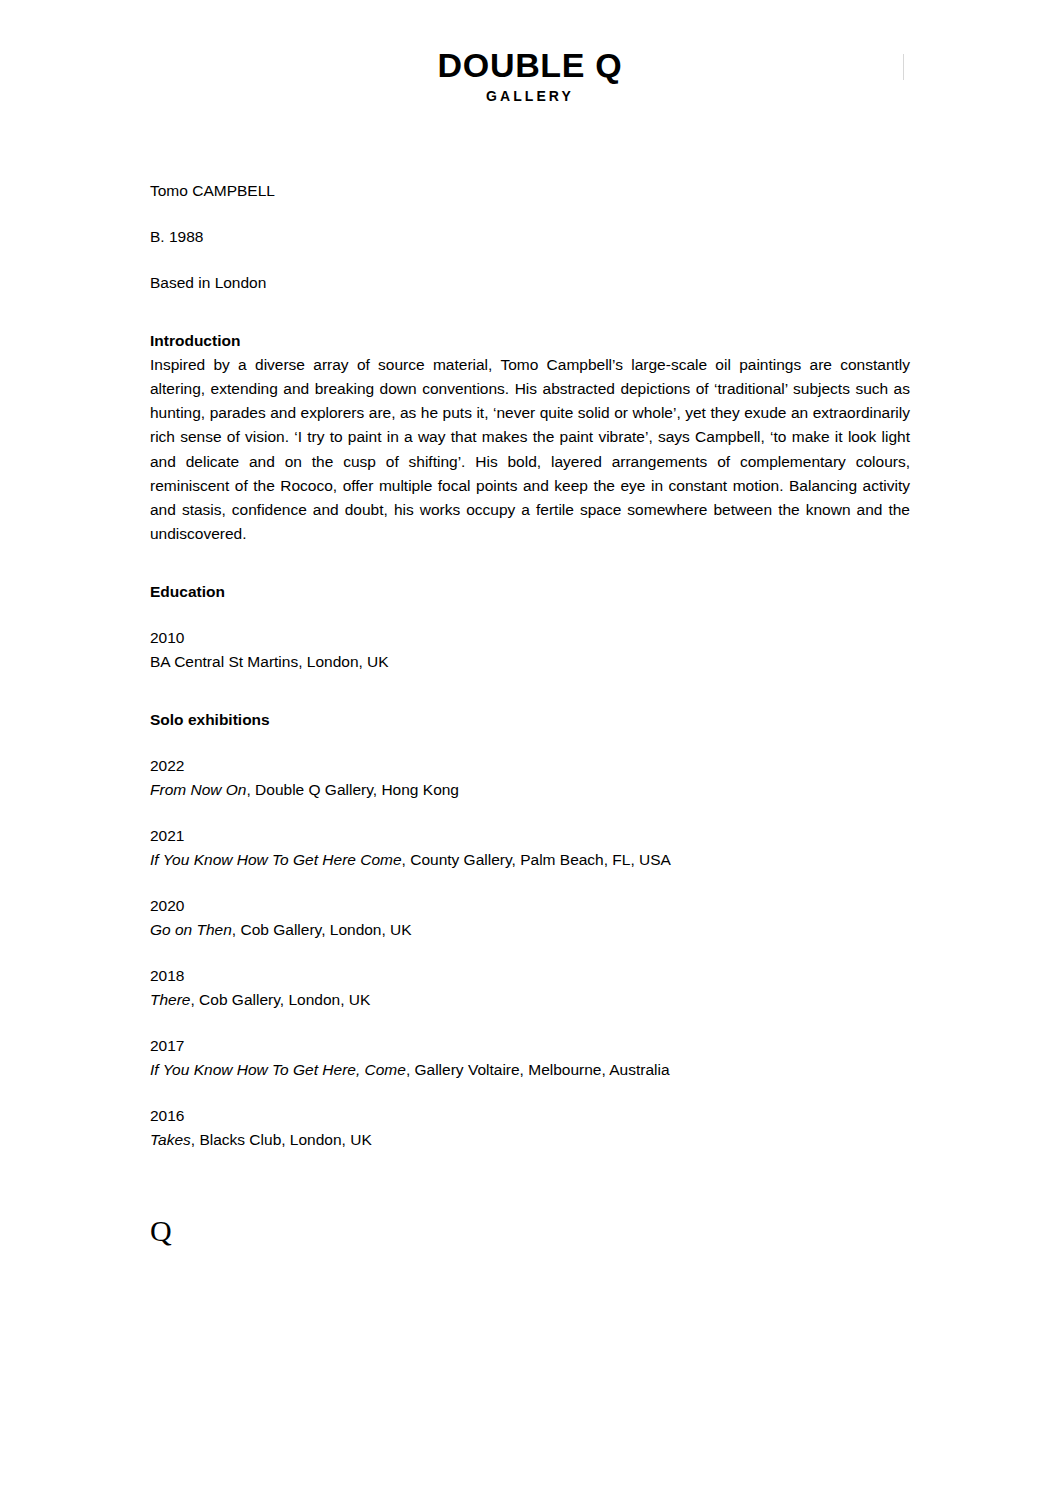DOUBLE Q
GALLERY
Tomo CAMPBELL
B. 1988
Based in London
Introduction
Inspired by a diverse array of source material, Tomo Campbell’s large-scale oil paintings are constantly altering, extending and breaking down conventions. His abstracted depictions of ‘traditional’ subjects such as hunting, parades and explorers are, as he puts it, ‘never quite solid or whole’, yet they exude an extraordinarily rich sense of vision. ‘I try to paint in a way that makes the paint vibrate’, says Campbell, ‘to make it look light and delicate and on the cusp of shifting’. His bold, layered arrangements of complementary colours, reminiscent of the Rococo, offer multiple focal points and keep the eye in constant motion. Balancing activity and stasis, confidence and doubt, his works occupy a fertile space somewhere between the known and the undiscovered.
Education
2010
BA Central St Martins, London, UK
Solo exhibitions
2022
From Now On, Double Q Gallery, Hong Kong
2021
If You Know How To Get Here Come, County Gallery, Palm Beach, FL, USA
2020
Go on Then, Cob Gallery, London, UK
2018
There, Cob Gallery, London, UK
2017
If You Know How To Get Here, Come, Gallery Voltaire, Melbourne, Australia
2016
Takes, Blacks Club, London, UK
Q